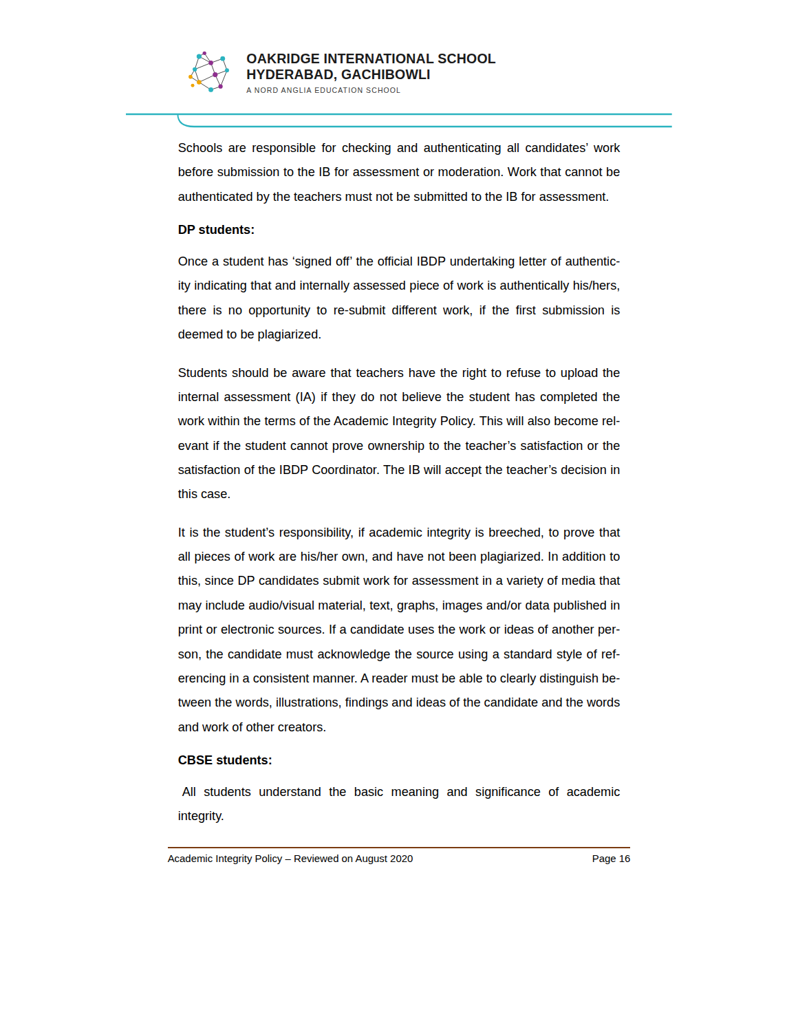OAKRIDGE INTERNATIONAL SCHOOL
HYDERABAD, GACHIBOWLI
A NORD ANGLIA EDUCATION SCHOOL
Schools are responsible for checking and authenticating all candidates’ work before submission to the IB for assessment or moderation. Work that cannot be authenticated by the teachers must not be submitted to the IB for assessment.
DP students:
Once a student has ‘signed off’ the official IBDP undertaking letter of authenticity indicating that and internally assessed piece of work is authentically his/hers, there is no opportunity to re-submit different work, if the first submission is deemed to be plagiarized.
Students should be aware that teachers have the right to refuse to upload the internal assessment (IA) if they do not believe the student has completed the work within the terms of the Academic Integrity Policy. This will also become relevant if the student cannot prove ownership to the teacher’s satisfaction or the satisfaction of the IBDP Coordinator. The IB will accept the teacher’s decision in this case.
It is the student’s responsibility, if academic integrity is breeched, to prove that all pieces of work are his/her own, and have not been plagiarized. In addition to this, since DP candidates submit work for assessment in a variety of media that may include audio/visual material, text, graphs, images and/or data published in print or electronic sources. If a candidate uses the work or ideas of another person, the candidate must acknowledge the source using a standard style of referencing in a consistent manner. A reader must be able to clearly distinguish between the words, illustrations, findings and ideas of the candidate and the words and work of other creators.
CBSE students:
All students understand the basic meaning and significance of academic integrity.
Academic Integrity Policy – Reviewed on August 2020 Page 16